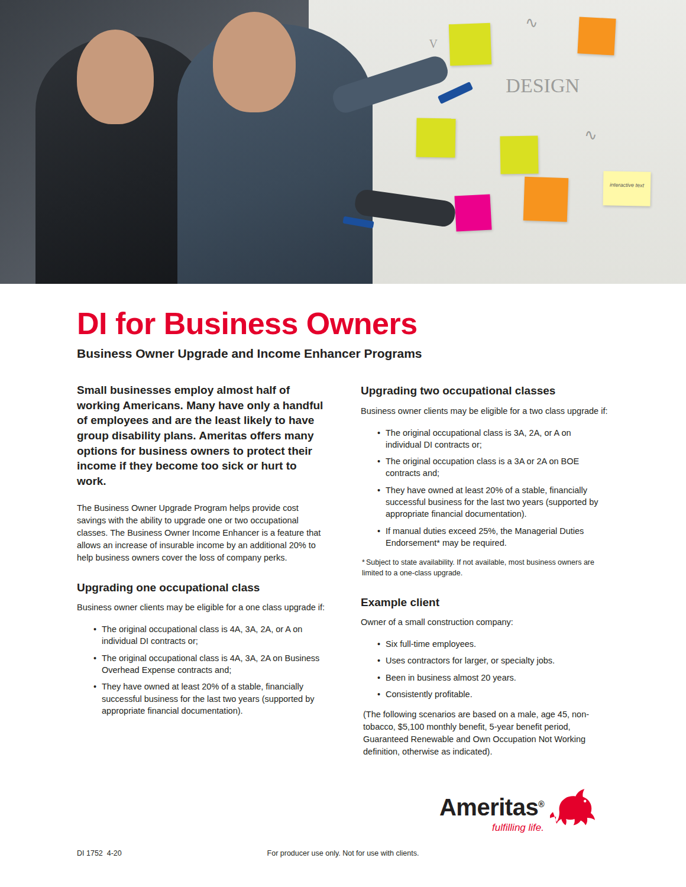V ∿ DESIGN ∿
DI for Business Owners
Business Owner Upgrade and Income Enhancer Programs
Small businesses employ almost half of working Americans. Many have only a handful of employees and are the least likely to have group disability plans. Ameritas offers many options for business owners to protect their income if they become too sick or hurt to work.
The Business Owner Upgrade Program helps provide cost savings with the ability to upgrade one or two occupational classes. The Business Owner Income Enhancer is a feature that allows an increase of insurable income by an additional 20% to help business owners cover the loss of company perks.
Upgrading one occupational class
Business owner clients may be eligible for a one class upgrade if:
The original occupational class is 4A, 3A, 2A, or A on individual DI contracts or;
The original occupational class is 4A, 3A, 2A on Business Overhead Expense contracts and;
They have owned at least 20% of a stable, financially successful business for the last two years (supported by appropriate financial documentation).
Upgrading two occupational classes
Business owner clients may be eligible for a two class upgrade if:
The original occupational class is 3A, 2A, or A on individual DI contracts or;
The original occupation class is a 3A or 2A on BOE contracts and;
They have owned at least 20% of a stable, financially successful business for the last two years (supported by appropriate financial documentation).
If manual duties exceed 25%, the Managerial Duties Endorsement* may be required.
*Subject to state availability. If not available, most business owners are limited to a one-class upgrade.
Example client
Owner of a small construction company:
Six full-time employees.
Uses contractors for larger, or specialty jobs.
Been in business almost 20 years.
Consistently profitable.
(The following scenarios are based on a male, age 45, non-tobacco, $5,100 monthly benefit, 5-year benefit period, Guaranteed Renewable and Own Occupation Not Working definition, otherwise as indicated).
Ameritas®
fulfilling life.
DI 1752 4-20
For producer use only. Not for use with clients.